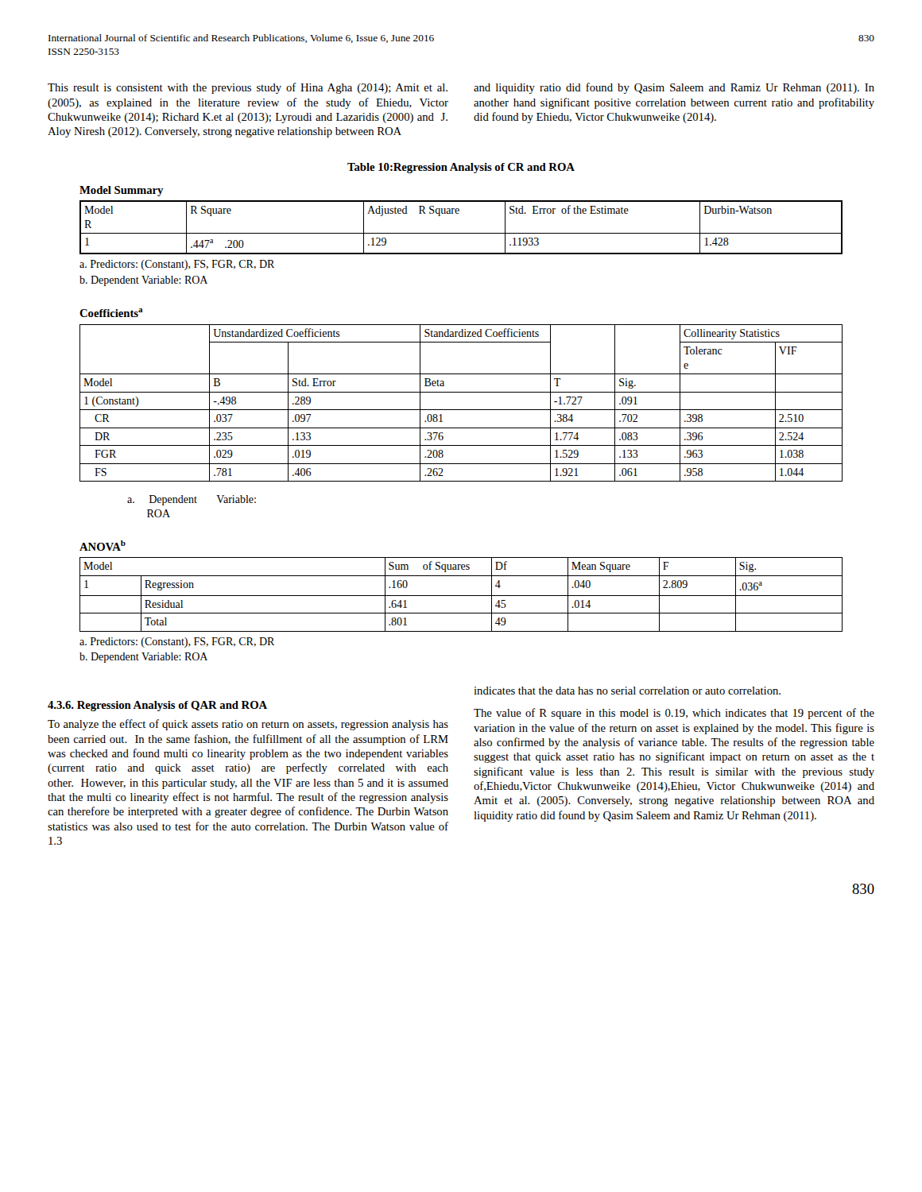International Journal of Scientific and Research Publications, Volume 6, Issue 6, June 2016
ISSN 2250-3153
830
This result is consistent with the previous study of Hina Agha (2014); Amit et al. (2005), as explained in the literature review of the study of Ehiedu, Victor Chukwunweike (2014); Richard K.et al (2013); Lyroudi and Lazaridis (2000) and J. Aloy Niresh (2012). Conversely, strong negative relationship between ROA
and liquidity ratio did found by Qasim Saleem and Ramiz Ur Rehman (2011). In another hand significant positive correlation between current ratio and profitability did found by Ehiedu, Victor Chukwunweike (2014).
Table 10:Regression Analysis of CR and ROA
Model Summary
| Model R | R Square | Adjusted R Square | Std. Error of the Estimate | Durbin-Watson |
| --- | --- | --- | --- | --- |
| 1 | .447 a .200 | .129 | .11933 | 1.428 |
a. Predictors: (Constant), FS, FGR, CR, DR
b. Dependent Variable: ROA
Coefficientsa
| | Unstandardized Coefficients | Standardized Coefficients | | | Collinearity Statistics |
| --- | --- | --- | --- | --- | --- |
| | | | Toleranc e | VIF |
| Model | B | Std. Error | Beta | T | Sig. | | |
| 1 (Constant) | -.498 | .289 | | -1.727 | .091 | | |
| CR | .037 | .097 | .081 | .384 | .702 | .398 | 2.510 |
| DR | .235 | .133 | .376 | 1.774 | .083 | .396 | 2.524 |
| FGR | .029 | .019 | .208 | 1.529 | .133 | .963 | 1.038 |
| FS | .781 | .406 | .262 | 1.921 | .061 | .958 | 1.044 |
a. Dependent Variable:
ROA
ANOVAb
| Model | Sum of Squares | Df | Mean Square | F | Sig. |
| --- | --- | --- | --- | --- | --- |
| 1 | Regression | .160 | 4 | .040 | 2.809 | .036 a |
| | Residual | .641 | 45 | .014 | | |
| | Total | .801 | 49 | | | |
a. Predictors: (Constant), FS, FGR, CR, DR
b. Dependent Variable: ROA
4.3.6. Regression Analysis of QAR and ROA
To analyze the effect of quick assets ratio on return on assets, regression analysis has been carried out. In the same fashion, the fulfillment of all the assumption of LRM was checked and found multi co linearity problem as the two independent variables (current ratio and quick asset ratio) are perfectly correlated with each other. However, in this particular study, all the VIF are less than 5 and it is assumed that the multi co linearity effect is not harmful. The result of the regression analysis can therefore be interpreted with a greater degree of confidence. The Durbin Watson statistics was also used to test for the auto correlation. The Durbin Watson value of 1.3
indicates that the data has no serial correlation or auto correlation.
The value of R square in this model is 0.19, which indicates that 19 percent of the variation in the value of the return on asset is explained by the model. This figure is also confirmed by the analysis of variance table. The results of the regression table suggest that quick asset ratio has no significant impact on return on asset as the t significant value is less than 2. This result is similar with the previous study of,Ehiedu,Victor Chukwunweike (2014),Ehieu, Victor Chukwunweike (2014) and Amit et al. (2005). Conversely, strong negative relationship between ROA and liquidity ratio did found by Qasim Saleem and Ramiz Ur Rehman (2011).
830